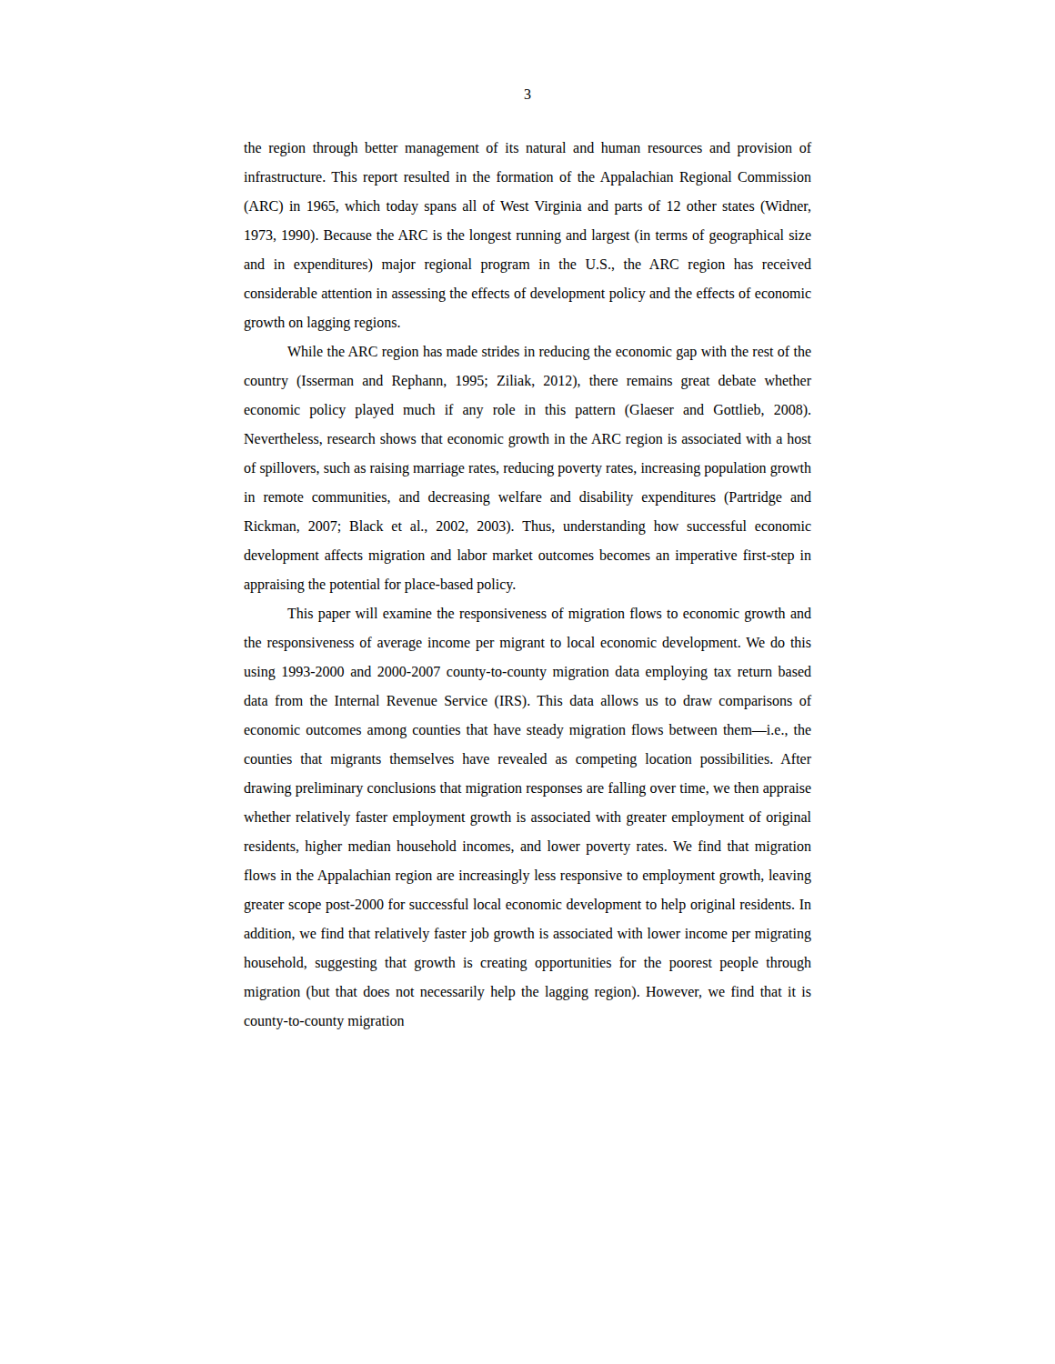3
the region through better management of its natural and human resources and provision of infrastructure. This report resulted in the formation of the Appalachian Regional Commission (ARC) in 1965, which today spans all of West Virginia and parts of 12 other states (Widner, 1973, 1990). Because the ARC is the longest running and largest (in terms of geographical size and in expenditures) major regional program in the U.S., the ARC region has received considerable attention in assessing the effects of development policy and the effects of economic growth on lagging regions.
While the ARC region has made strides in reducing the economic gap with the rest of the country (Isserman and Rephann, 1995; Ziliak, 2012), there remains great debate whether economic policy played much if any role in this pattern (Glaeser and Gottlieb, 2008). Nevertheless, research shows that economic growth in the ARC region is associated with a host of spillovers, such as raising marriage rates, reducing poverty rates, increasing population growth in remote communities, and decreasing welfare and disability expenditures (Partridge and Rickman, 2007; Black et al., 2002, 2003). Thus, understanding how successful economic development affects migration and labor market outcomes becomes an imperative first-step in appraising the potential for place-based policy.
This paper will examine the responsiveness of migration flows to economic growth and the responsiveness of average income per migrant to local economic development. We do this using 1993-2000 and 2000-2007 county-to-county migration data employing tax return based data from the Internal Revenue Service (IRS). This data allows us to draw comparisons of economic outcomes among counties that have steady migration flows between them—i.e., the counties that migrants themselves have revealed as competing location possibilities. After drawing preliminary conclusions that migration responses are falling over time, we then appraise whether relatively faster employment growth is associated with greater employment of original residents, higher median household incomes, and lower poverty rates. We find that migration flows in the Appalachian region are increasingly less responsive to employment growth, leaving greater scope post-2000 for successful local economic development to help original residents. In addition, we find that relatively faster job growth is associated with lower income per migrating household, suggesting that growth is creating opportunities for the poorest people through migration (but that does not necessarily help the lagging region). However, we find that it is county-to-county migration